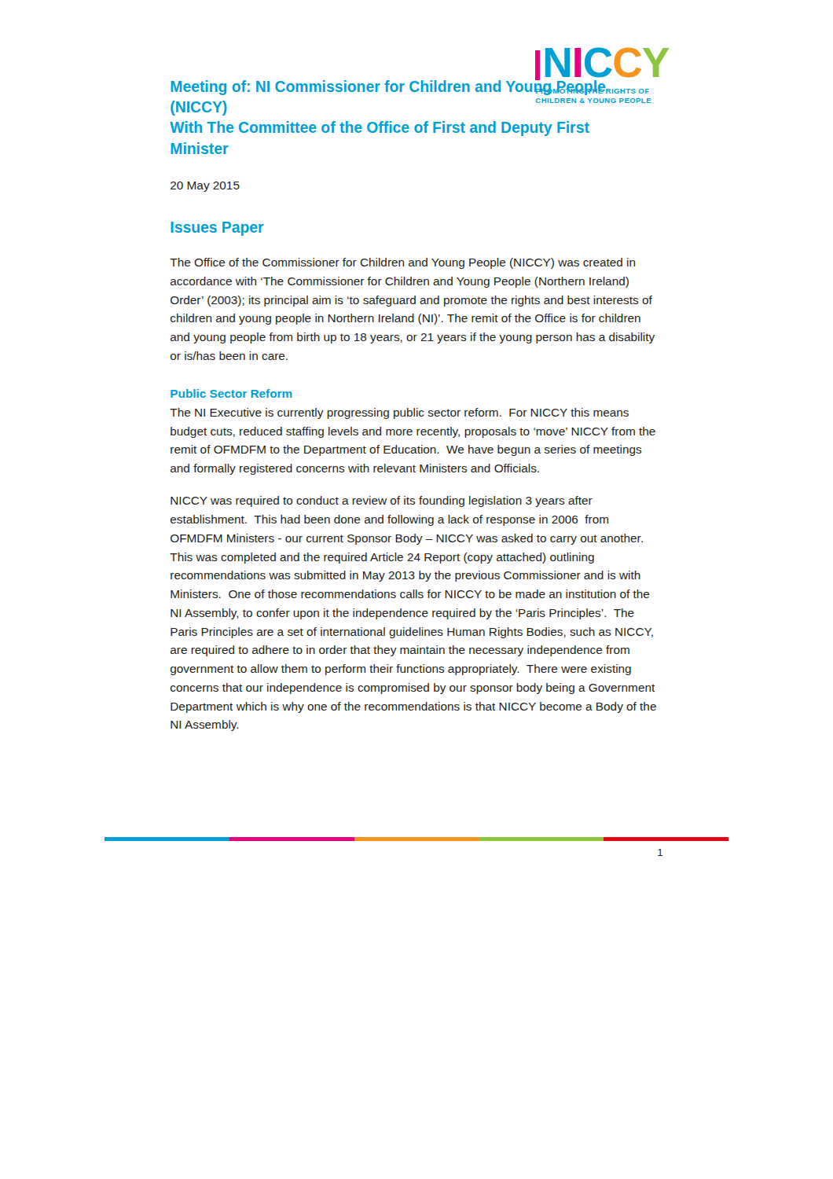NICCY
Promoting the rights of
children & young people
Meeting of: NI Commissioner for Children and Young People (NICCY)
With The Committee of the Office of First and Deputy First Minister
20 May 2015
Issues Paper
The Office of the Commissioner for Children and Young People (NICCY) was created in accordance with ‘The Commissioner for Children and Young People (Northern Ireland) Order’ (2003); its principal aim is ‘to safeguard and promote the rights and best interests of children and young people in Northern Ireland (NI)’. The remit of the Office is for children and young people from birth up to 18 years, or 21 years if the young person has a disability or is/has been in care.
Public Sector Reform
The NI Executive is currently progressing public sector reform. For NICCY this means budget cuts, reduced staffing levels and more recently, proposals to ‘move’ NICCY from the remit of OFMDFM to the Department of Education. We have begun a series of meetings and formally registered concerns with relevant Ministers and Officials.
NICCY was required to conduct a review of its founding legislation 3 years after establishment. This had been done and following a lack of response in 2006 from OFMDFM Ministers - our current Sponsor Body – NICCY was asked to carry out another. This was completed and the required Article 24 Report (copy attached) outlining recommendations was submitted in May 2013 by the previous Commissioner and is with Ministers. One of those recommendations calls for NICCY to be made an institution of the NI Assembly, to confer upon it the independence required by the ‘Paris Principles’. The Paris Principles are a set of international guidelines Human Rights Bodies, such as NICCY, are required to adhere to in order that they maintain the necessary independence from government to allow them to perform their functions appropriately. There were existing concerns that our independence is compromised by our sponsor body being a Government Department which is why one of the recommendations is that NICCY become a Body of the NI Assembly.
1